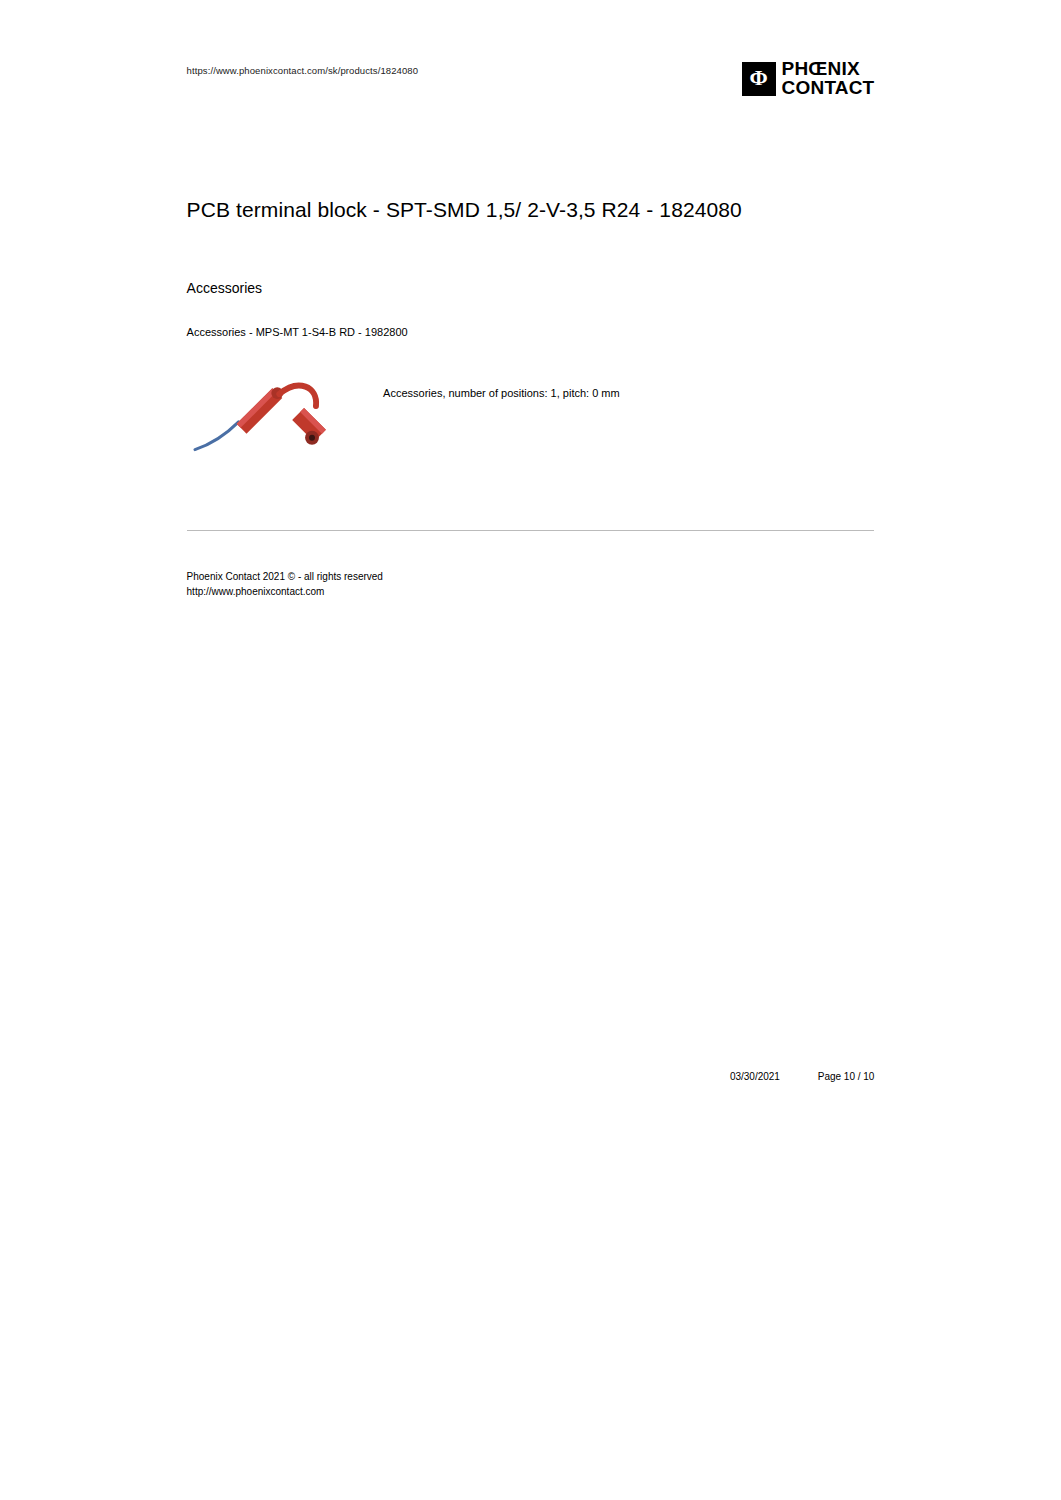https://www.phoenixcontact.com/sk/products/1824080
Φ
PHŒNIXCONTACT
PCB terminal block - SPT-SMD 1,5/ 2-V-3,5 R24 - 1824080
Accessories
Accessories - MPS-MT 1-S4-B RD - 1982800
Accessories, number of positions: 1, pitch: 0 mm
Phoenix Contact 2021 © - all rights reserved
http://www.phoenixcontact.com
03/30/2021 Page 10 / 10